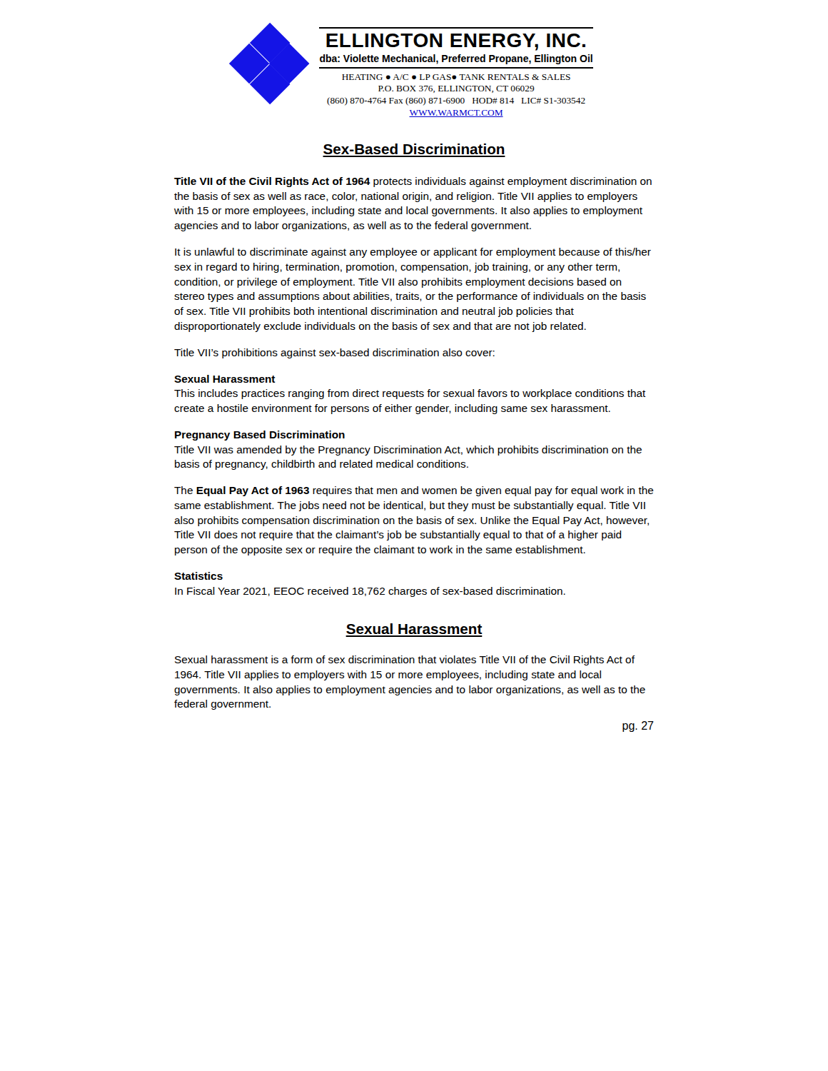ELLINGTON ENERGY, INC.
dba: Violette Mechanical, Preferred Propane, Ellington Oil
HEATING ● A/C ● LP GAS● TANK RENTALS & SALES
P.O. BOX 376, ELLINGTON, CT 06029
(860) 870-4764 Fax (860) 871-6900 HOD# 814 LIC# S1-303542
WWW.WARMCT.COM
Sex-Based Discrimination
Title VII of the Civil Rights Act of 1964 protects individuals against employment discrimination on the basis of sex as well as race, color, national origin, and religion. Title VII applies to employers with 15 or more employees, including state and local governments. It also applies to employment agencies and to labor organizations, as well as to the federal government.
It is unlawful to discriminate against any employee or applicant for employment because of this/her sex in regard to hiring, termination, promotion, compensation, job training, or any other term, condition, or privilege of employment. Title VII also prohibits employment decisions based on stereo types and assumptions about abilities, traits, or the performance of individuals on the basis of sex. Title VII prohibits both intentional discrimination and neutral job policies that disproportionately exclude individuals on the basis of sex and that are not job related.
Title VII’s prohibitions against sex-based discrimination also cover:
Sexual Harassment
This includes practices ranging from direct requests for sexual favors to workplace conditions that create a hostile environment for persons of either gender, including same sex harassment.
Pregnancy Based Discrimination
Title VII was amended by the Pregnancy Discrimination Act, which prohibits discrimination on the basis of pregnancy, childbirth and related medical conditions.
The Equal Pay Act of 1963 requires that men and women be given equal pay for equal work in the same establishment. The jobs need not be identical, but they must be substantially equal. Title VII also prohibits compensation discrimination on the basis of sex. Unlike the Equal Pay Act, however, Title VII does not require that the claimant’s job be substantially equal to that of a higher paid person of the opposite sex or require the claimant to work in the same establishment.
Statistics
In Fiscal Year 2021, EEOC received 18,762 charges of sex-based discrimination.
Sexual Harassment
Sexual harassment is a form of sex discrimination that violates Title VII of the Civil Rights Act of 1964. Title VII applies to employers with 15 or more employees, including state and local governments. It also applies to employment agencies and to labor organizations, as well as to the federal government.
pg. 27